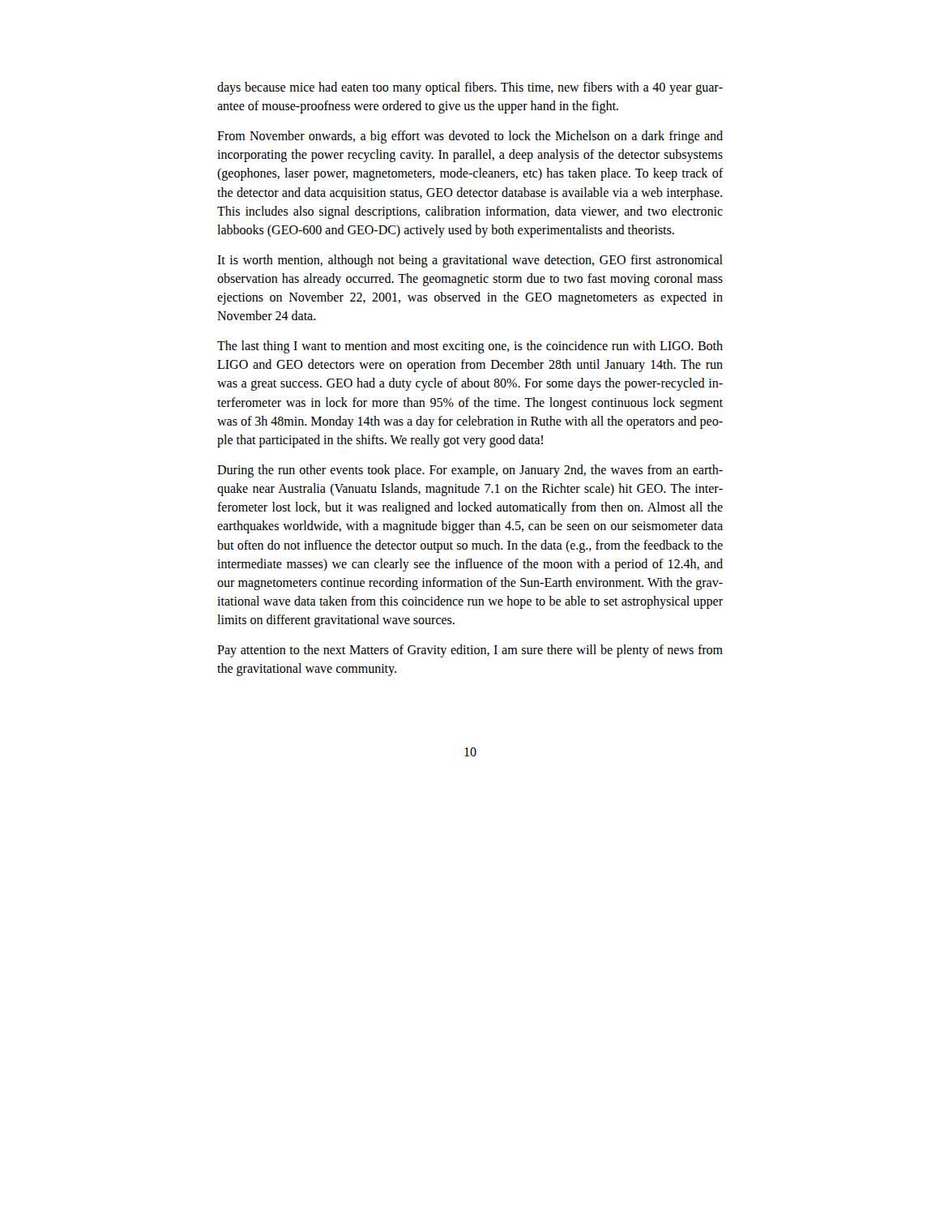days because mice had eaten too many optical fibers. This time, new fibers with a 40 year guarantee of mouse-proofness were ordered to give us the upper hand in the fight.
From November onwards, a big effort was devoted to lock the Michelson on a dark fringe and incorporating the power recycling cavity. In parallel, a deep analysis of the detector subsystems (geophones, laser power, magnetometers, mode-cleaners, etc) has taken place. To keep track of the detector and data acquisition status, GEO detector database is available via a web interphase. This includes also signal descriptions, calibration information, data viewer, and two electronic labbooks (GEO-600 and GEO-DC) actively used by both experimentalists and theorists.
It is worth mention, although not being a gravitational wave detection, GEO first astronomical observation has already occurred. The geomagnetic storm due to two fast moving coronal mass ejections on November 22, 2001, was observed in the GEO magnetometers as expected in November 24 data.
The last thing I want to mention and most exciting one, is the coincidence run with LIGO. Both LIGO and GEO detectors were on operation from December 28th until January 14th. The run was a great success. GEO had a duty cycle of about 80%. For some days the power-recycled interferometer was in lock for more than 95% of the time. The longest continuous lock segment was of 3h 48min. Monday 14th was a day for celebration in Ruthe with all the operators and people that participated in the shifts. We really got very good data!
During the run other events took place. For example, on January 2nd, the waves from an earthquake near Australia (Vanuatu Islands, magnitude 7.1 on the Richter scale) hit GEO. The interferometer lost lock, but it was realigned and locked automatically from then on. Almost all the earthquakes worldwide, with a magnitude bigger than 4.5, can be seen on our seismometer data but often do not influence the detector output so much. In the data (e.g., from the feedback to the intermediate masses) we can clearly see the influence of the moon with a period of 12.4h, and our magnetometers continue recording information of the Sun-Earth environment. With the gravitational wave data taken from this coincidence run we hope to be able to set astrophysical upper limits on different gravitational wave sources.
Pay attention to the next Matters of Gravity edition, I am sure there will be plenty of news from the gravitational wave community.
10